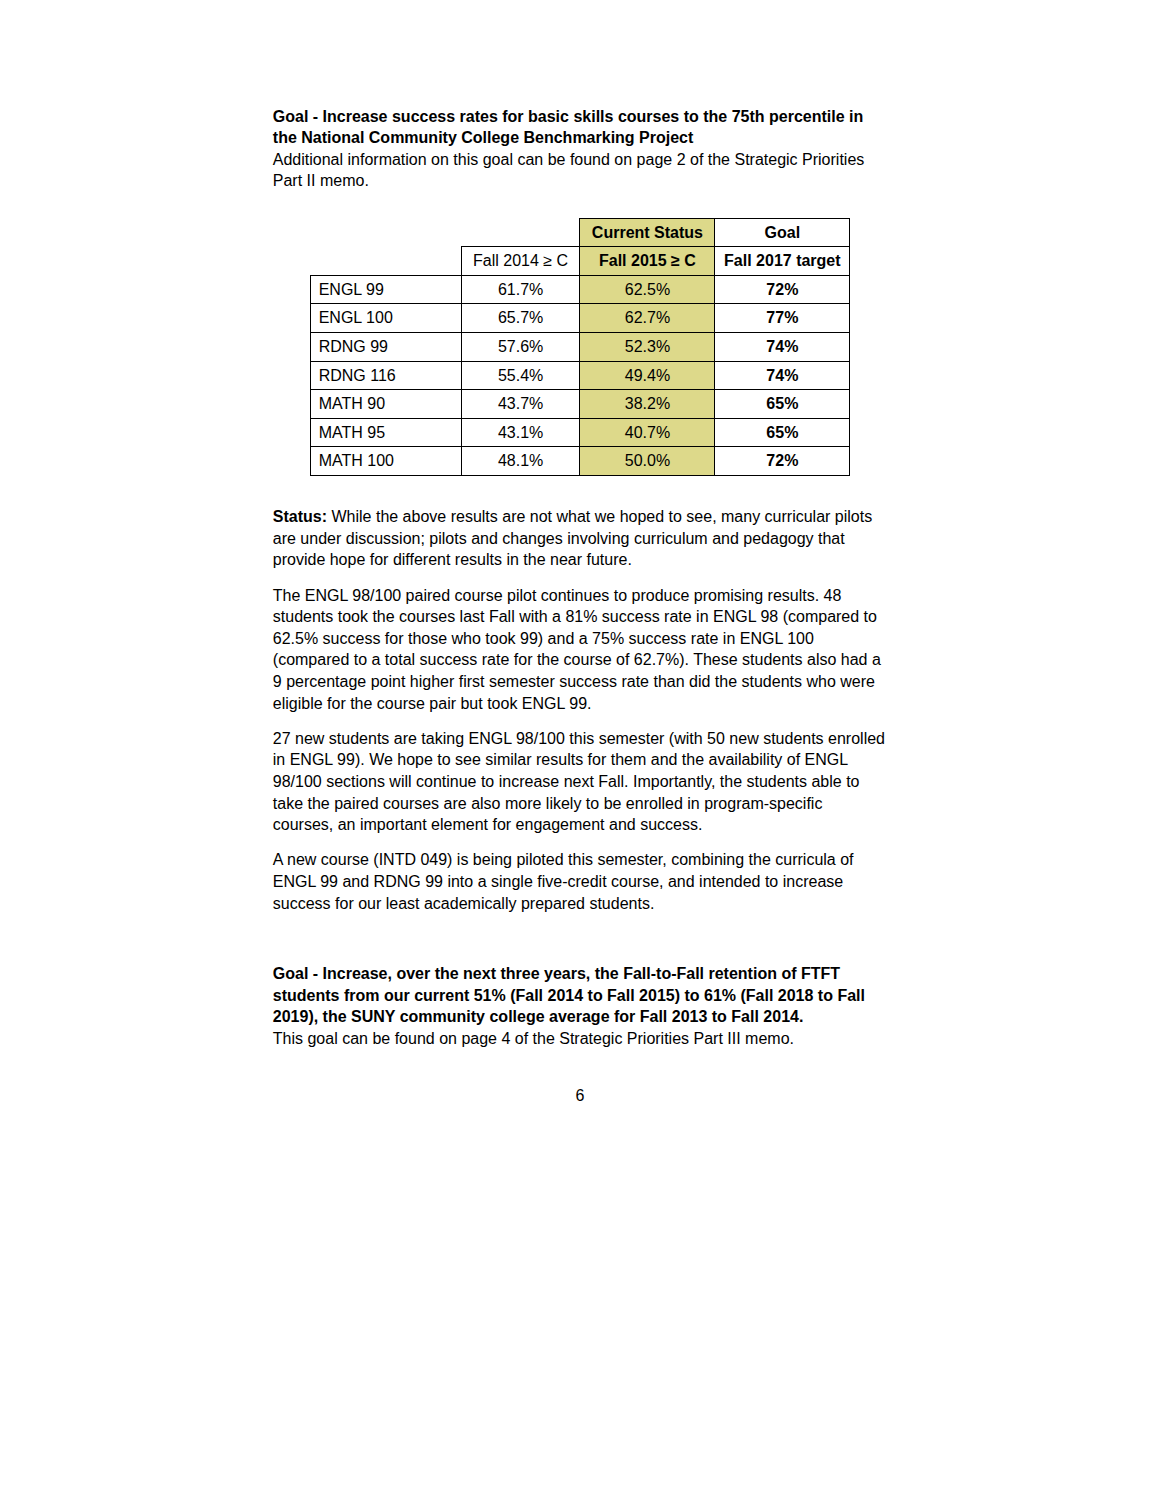Goal - Increase success rates for basic skills courses to the 75th percentile in the National Community College Benchmarking Project
Additional information on this goal can be found on page 2 of the Strategic Priorities Part II memo.
| | | Current Status | Goal |
| | Fall 2014 ≥ C | Fall 2015 ≥ C | Fall 2017 target |
| ENGL 99 | 61.7% | 62.5% | 72% |
| ENGL 100 | 65.7% | 62.7% | 77% |
| RDNG 99 | 57.6% | 52.3% | 74% |
| RDNG 116 | 55.4% | 49.4% | 74% |
| MATH 90 | 43.7% | 38.2% | 65% |
| MATH 95 | 43.1% | 40.7% | 65% |
| MATH 100 | 48.1% | 50.0% | 72% |
Status: While the above results are not what we hoped to see, many curricular pilots are under discussion; pilots and changes involving curriculum and pedagogy that provide hope for different results in the near future.
The ENGL 98/100 paired course pilot continues to produce promising results. 48 students took the courses last Fall with a 81% success rate in ENGL 98 (compared to 62.5% success for those who took 99) and a 75% success rate in ENGL 100 (compared to a total success rate for the course of 62.7%). These students also had a 9 percentage point higher first semester success rate than did the students who were eligible for the course pair but took ENGL 99.
27 new students are taking ENGL 98/100 this semester (with 50 new students enrolled in ENGL 99). We hope to see similar results for them and the availability of ENGL 98/100 sections will continue to increase next Fall. Importantly, the students able to take the paired courses are also more likely to be enrolled in program-specific courses, an important element for engagement and success.
A new course (INTD 049) is being piloted this semester, combining the curricula of ENGL 99 and RDNG 99 into a single five-credit course, and intended to increase success for our least academically prepared students.
Goal - Increase, over the next three years, the Fall-to-Fall retention of FTFT students from our current 51% (Fall 2014 to Fall 2015) to 61% (Fall 2018 to Fall 2019), the SUNY community college average for Fall 2013 to Fall 2014.
This goal can be found on page 4 of the Strategic Priorities Part III memo.
6